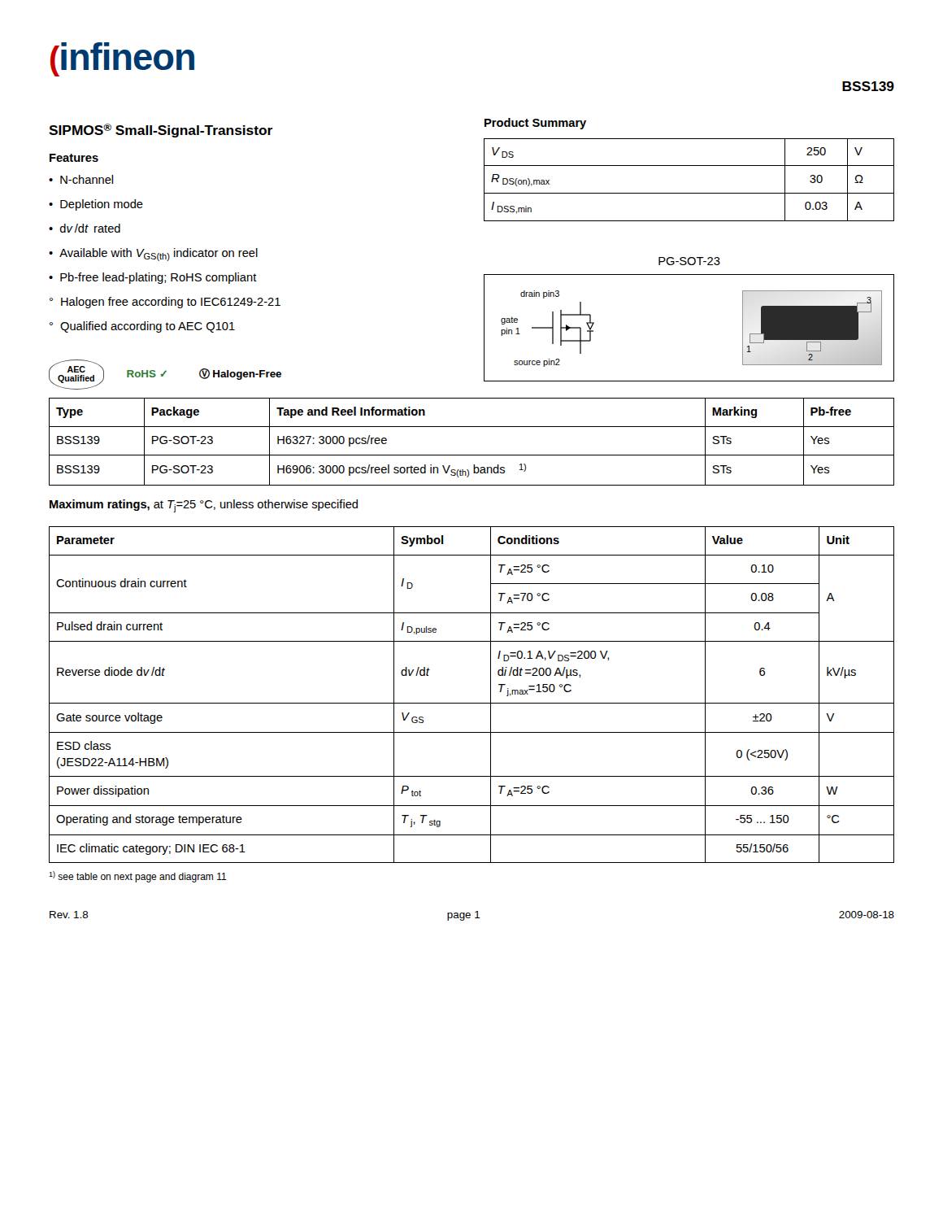(infineon
BSS139
SIPMOS® Small-Signal-Transistor
Features
N-channel
Depletion mode
dv /dt  rated
Available with VGS(th) indicator on reel
Pb-free lead-plating; RoHS compliant
Halogen free according to IEC61249-2-21
Qualified according to AEC Q101
AEC
Qualified
RoHS ✓
Ⓥ Halogen-Free
Product Summary
| V DS | 250 | V |
| R DS(on),max | 30 | Ω |
| I DSS,min | 0.03 | A |
PG-SOT-23
drain pin3 gate pin 1 source pin2
1 2 3
| Type | Package | Tape and Reel Information | Marking | Pb-free |
| --- | --- | --- | --- | --- |
| BSS139 | PG-SOT-23 | H6327: 3000 pcs/ree | STs | Yes |
| BSS139 | PG-SOT-23 | H6906: 3000 pcs/reel sorted in V S(th) bands 1) | STs | Yes |
Maximum ratings, at Tj=25 °C, unless otherwise specified
| Parameter | Symbol | Conditions | Value | Unit |
| --- | --- | --- | --- | --- |
| Continuous drain current | I D | T A =25 °C | 0.10 | A |
| T A =70 °C | 0.08 |
| Pulsed drain current | I D,pulse | T A =25 °C | 0.4 |
| Reverse diode d v /d t | d v /d t | I D =0.1 A, V DS =200 V, d i /d t =200 A/µs, T j,max =150 °C | 6 | kV/µs |
| Gate source voltage | V GS | | ±20 | V |
| ESD class (JESD22-A114-HBM) | | | 0 (<250V) | |
| Power dissipation | P tot | T A =25 °C | 0.36 | W |
| Operating and storage temperature | T j , T stg | | -55 ... 150 | °C |
| IEC climatic category; DIN IEC 68-1 | | | 55/150/56 | |
1) see table on next page and diagram 11
Rev. 1.8 page 1 2009-08-18